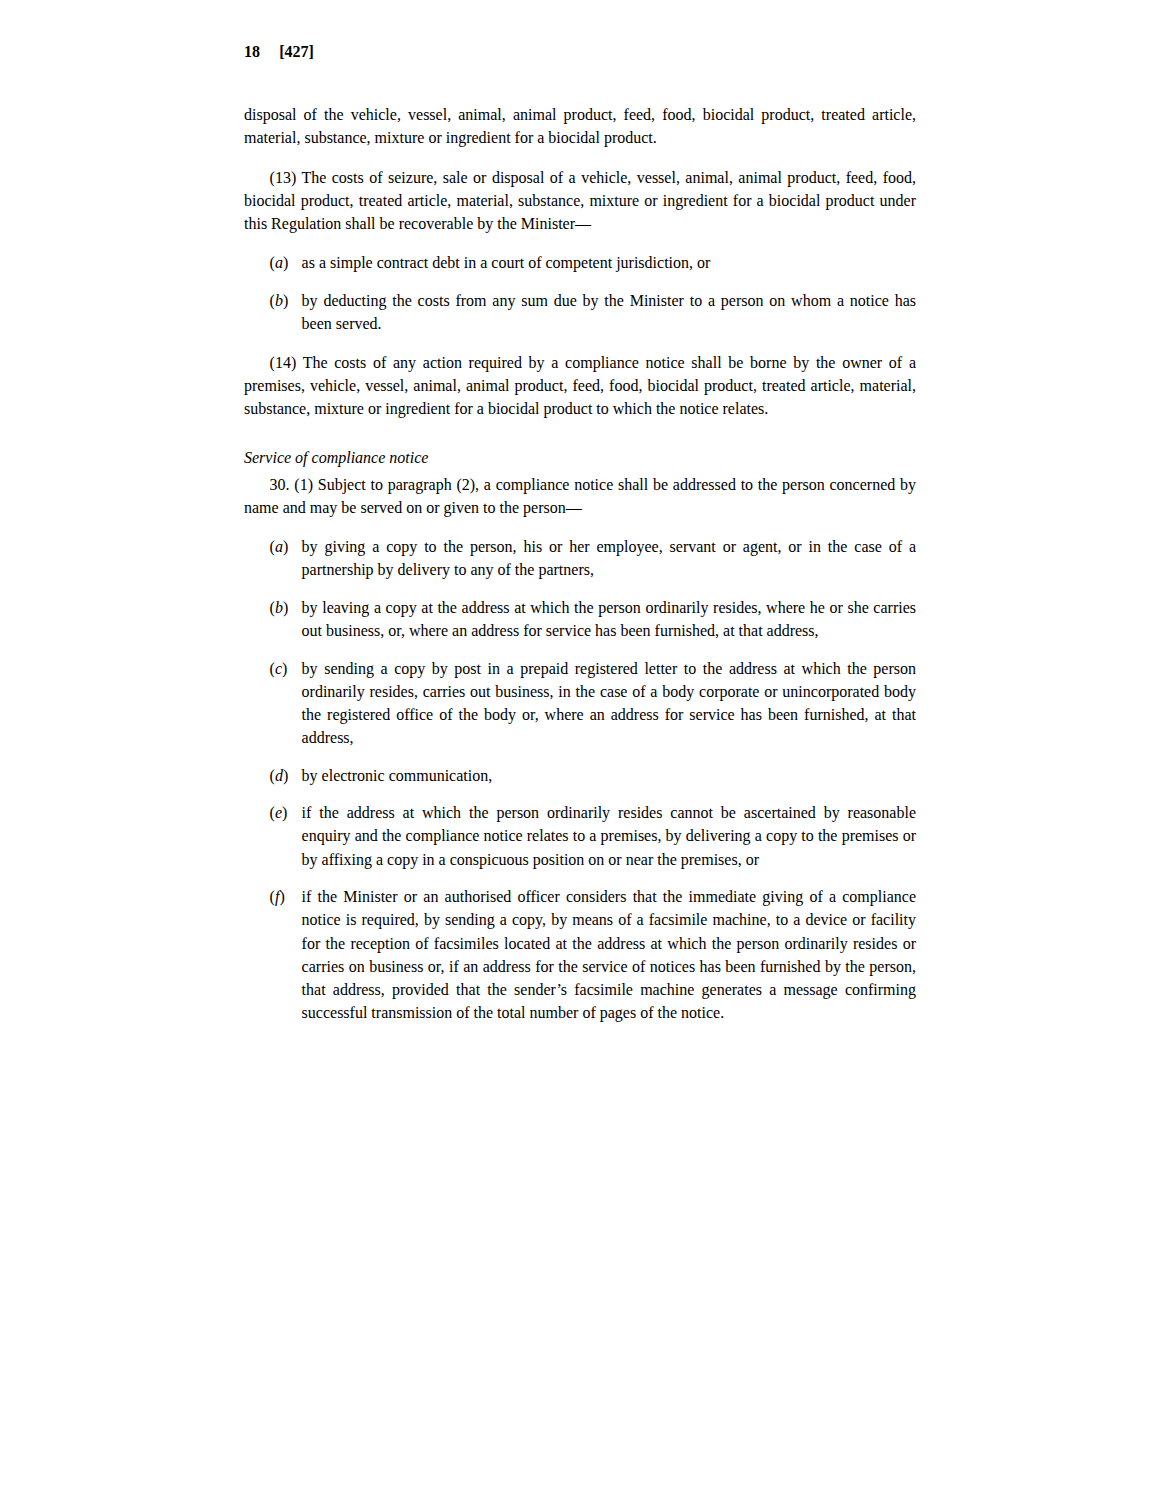18[427]
disposal of the vehicle, vessel, animal, animal product, feed, food, biocidal product, treated article, material, substance, mixture or ingredient for a biocidal product.
(13) The costs of seizure, sale or disposal of a vehicle, vessel, animal, animal product, feed, food, biocidal product, treated article, material, substance, mixture or ingredient for a biocidal product under this Regulation shall be recoverable by the Minister—
(a) as a simple contract debt in a court of competent jurisdiction, or
(b) by deducting the costs from any sum due by the Minister to a person on whom a notice has been served.
(14) The costs of any action required by a compliance notice shall be borne by the owner of a premises, vehicle, vessel, animal, animal product, feed, food, biocidal product, treated article, material, substance, mixture or ingredient for a biocidal product to which the notice relates.
Service of compliance notice
30. (1) Subject to paragraph (2), a compliance notice shall be addressed to the person concerned by name and may be served on or given to the person—
(a) by giving a copy to the person, his or her employee, servant or agent, or in the case of a partnership by delivery to any of the partners,
(b) by leaving a copy at the address at which the person ordinarily resides, where he or she carries out business, or, where an address for service has been furnished, at that address,
(c) by sending a copy by post in a prepaid registered letter to the address at which the person ordinarily resides, carries out business, in the case of a body corporate or unincorporated body the registered office of the body or, where an address for service has been furnished, at that address,
(d) by electronic communication,
(e) if the address at which the person ordinarily resides cannot be ascertained by reasonable enquiry and the compliance notice relates to a premises, by delivering a copy to the premises or by affixing a copy in a conspicuous position on or near the premises, or
(f) if the Minister or an authorised officer considers that the immediate giving of a compliance notice is required, by sending a copy, by means of a facsimile machine, to a device or facility for the reception of facsimiles located at the address at which the person ordinarily resides or carries on business or, if an address for the service of notices has been furnished by the person, that address, provided that the sender’s facsimile machine generates a message confirming successful transmission of the total number of pages of the notice.